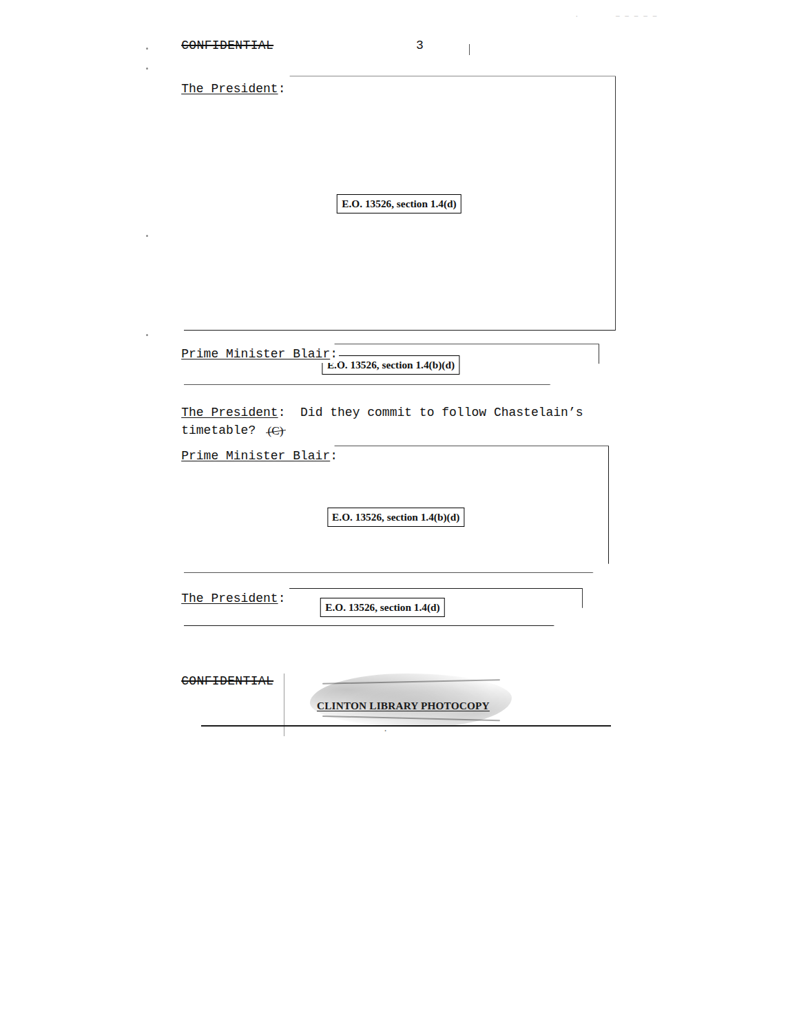·— — — — —
CONFIDENTIAL 3
The President:
E.O. 13526, section 1.4(d)
Prime Minister Blair:
E.O. 13526, section 1.4(b)(d)
The President: Did they commit to follow Chastelain’s
timetable?(C)
Prime Minister Blair:
E.O. 13526, section 1.4(b)(d)
The President:
E.O. 13526, section 1.4(d)
CONFIDENTIAL CLINTON LIBRARY PHOTOCOPY ·